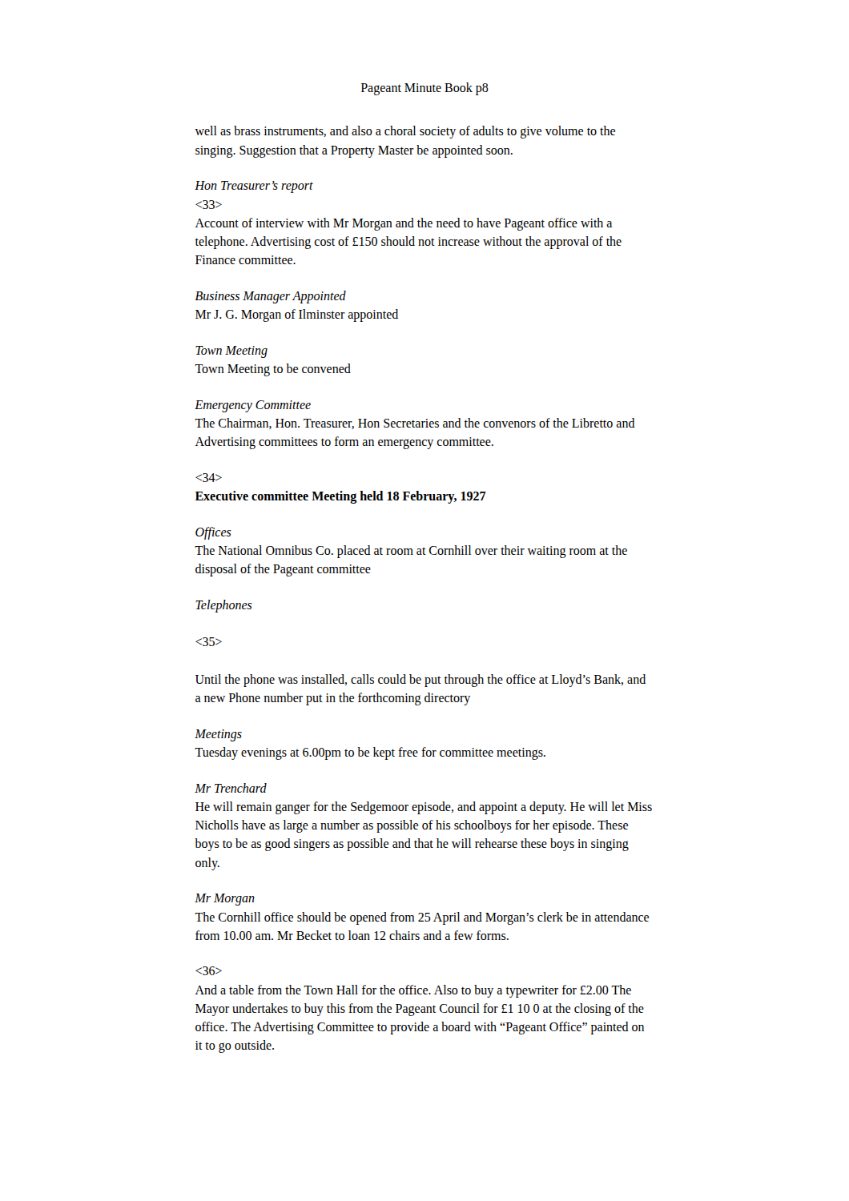Pageant Minute Book p8
well as brass instruments, and also a choral society of adults to give volume to the singing. Suggestion that a Property Master be appointed soon.
Hon Treasurer’s report
<33>
Account of interview with Mr Morgan and the need to have Pageant office with a telephone. Advertising cost of £150 should not increase without the approval of the Finance committee.
Business Manager Appointed
Mr J. G. Morgan of Ilminster appointed
Town Meeting
Town Meeting to be convened
Emergency Committee
The Chairman, Hon. Treasurer, Hon Secretaries and the convenors of the Libretto and Advertising committees to form an emergency committee.
<34>
Executive committee Meeting held 18 February, 1927
Offices
The National Omnibus Co. placed at room at Cornhill over their waiting room at the disposal of the Pageant committee
Telephones
<35>
Until the phone was installed, calls could be put through the office at Lloyd’s Bank, and a new Phone number put in the forthcoming directory
Meetings
Tuesday evenings at 6.00pm to be kept free for committee meetings.
Mr Trenchard
He will remain ganger for the Sedgemoor episode, and appoint a deputy. He will let Miss Nicholls have as large a number as possible of his schoolboys for her episode. These boys to be as good singers as possible and that he will rehearse these boys in singing only.
Mr Morgan
The Cornhill office should be opened from 25 April and Morgan’s clerk be in attendance from 10.00 am. Mr Becket to loan 12 chairs and a few forms.
<36>
And a table from the Town Hall for the office. Also to buy a typewriter for £2.00 The Mayor undertakes to buy this from the Pageant Council for £1 10 0 at the closing of the office. The Advertising Committee to provide a board with “Pageant Office” painted on it to go outside.